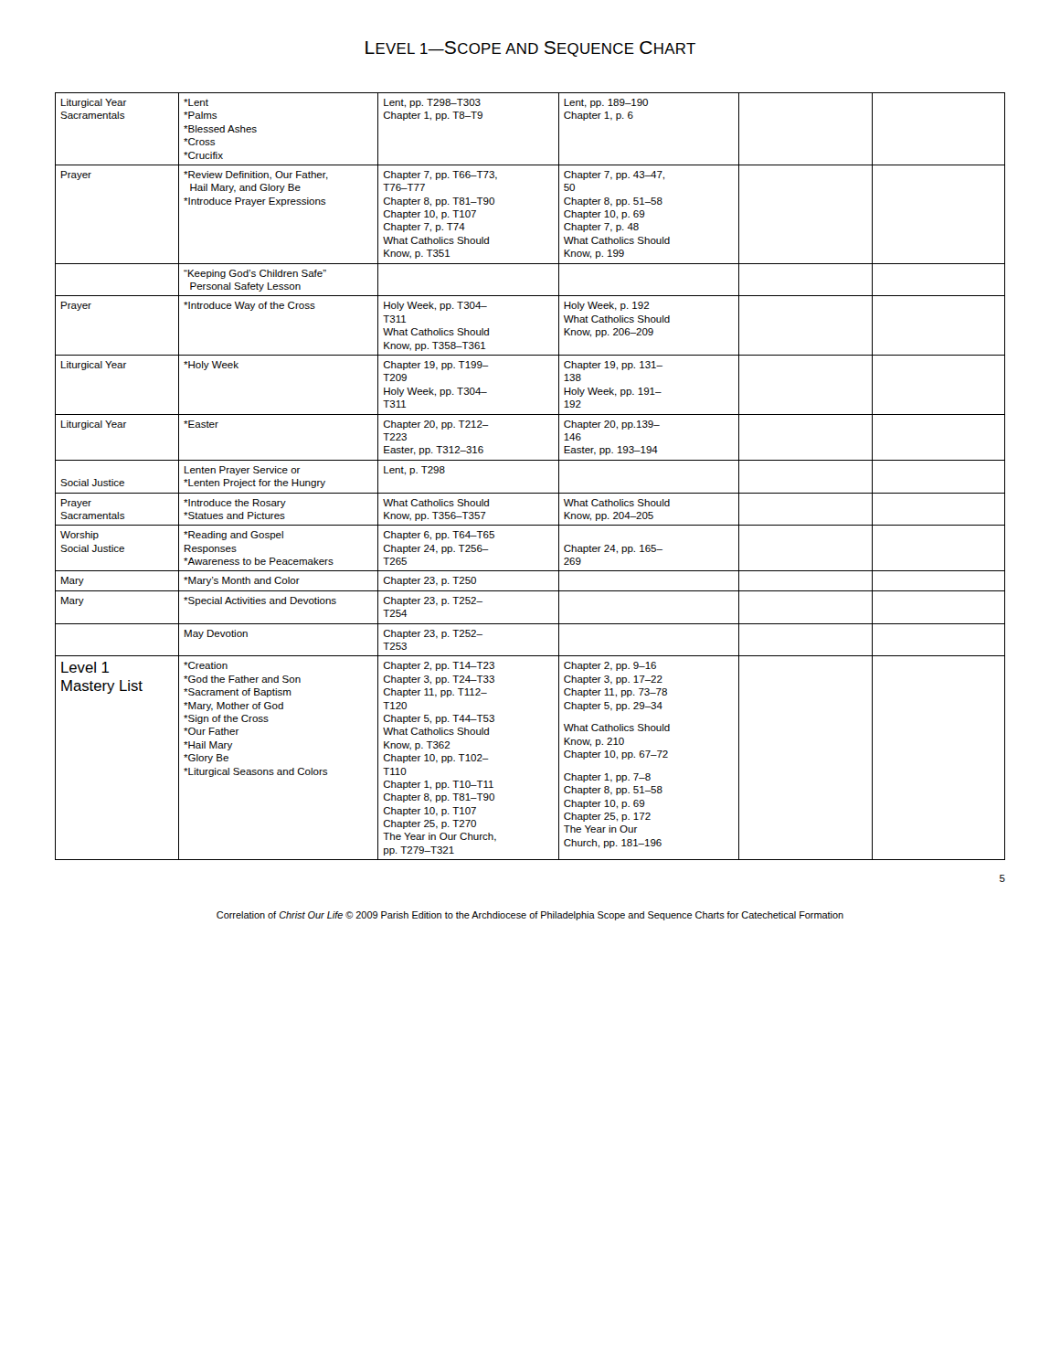LEVEL 1—SCOPE AND SEQUENCE CHART
| Liturgical Year Sacramentals | *Lent *Palms *Blessed Ashes *Cross *Crucifix | Lent, pp. T298–T303 Chapter 1, pp. T8–T9 | Lent, pp. 189–190 Chapter 1, p. 6 | | |
| Prayer | *Review Definition, Our Father, Hail Mary, and Glory Be *Introduce Prayer Expressions | Chapter 7, pp. T66–T73, T76–T77 Chapter 8, pp. T81–T90 Chapter 10, p. T107 Chapter 7, p. T74 What Catholics Should Know, p. T351 | Chapter 7, pp. 43–47, 50 Chapter 8, pp. 51–58 Chapter 10, p. 69 Chapter 7, p. 48 What Catholics Should Know, p. 199 | | |
| | “Keeping God’s Children Safe” Personal Safety Lesson | | | | |
| Prayer | *Introduce Way of the Cross | Holy Week, pp. T304– T311 What Catholics Should Know, pp. T358–T361 | Holy Week, p. 192 What Catholics Should Know, pp. 206–209 | | |
| Liturgical Year | *Holy Week | Chapter 19, pp. T199– T209 Holy Week, pp. T304– T311 | Chapter 19, pp. 131– 138 Holy Week, pp. 191– 192 | | |
| Liturgical Year | *Easter | Chapter 20, pp. T212– T223 Easter, pp. T312–316 | Chapter 20, pp.139– 146 Easter, pp. 193–194 | | |
| Social Justice | Lenten Prayer Service or *Lenten Project for the Hungry | Lent, p. T298 | | | |
| Prayer Sacramentals | *Introduce the Rosary *Statues and Pictures | What Catholics Should Know, pp. T356–T357 | What Catholics Should Know, pp. 204–205 | | |
| Worship Social Justice | *Reading and Gospel Responses *Awareness to be Peacemakers | Chapter 6, pp. T64–T65 Chapter 24, pp. T256– T265 | Chapter 24, pp. 165– 269 | | |
| Mary | *Mary’s Month and Color | Chapter 23, p. T250 | | | |
| Mary | *Special Activities and Devotions | Chapter 23, p. T252– T254 | | | |
| | May Devotion | Chapter 23, p. T252– T253 | | | |
| Level 1 Mastery List | *Creation *God the Father and Son *Sacrament of Baptism *Mary, Mother of God *Sign of the Cross *Our Father *Hail Mary *Glory Be *Liturgical Seasons and Colors | Chapter 2, pp. T14–T23 Chapter 3, pp. T24–T33 Chapter 11, pp. T112– T120 Chapter 5, pp. T44–T53 What Catholics Should Know, p. T362 Chapter 10, pp. T102– T110 Chapter 1, pp. T10–T11 Chapter 8, pp. T81–T90 Chapter 10, p. T107 Chapter 25, p. T270 The Year in Our Church, pp. T279–T321 | Chapter 2, pp. 9–16 Chapter 3, pp. 17–22 Chapter 11, pp. 73–78 Chapter 5, pp. 29–34 What Catholics Should Know, p. 210 Chapter 10, pp. 67–72 Chapter 1, pp. 7–8 Chapter 8, pp. 51–58 Chapter 10, p. 69 Chapter 25, p. 172 The Year in Our Church, pp. 181–196 | | |
5
Correlation of Christ Our Life © 2009 Parish Edition to the Archdiocese of Philadelphia Scope and Sequence Charts for Catechetical Formation